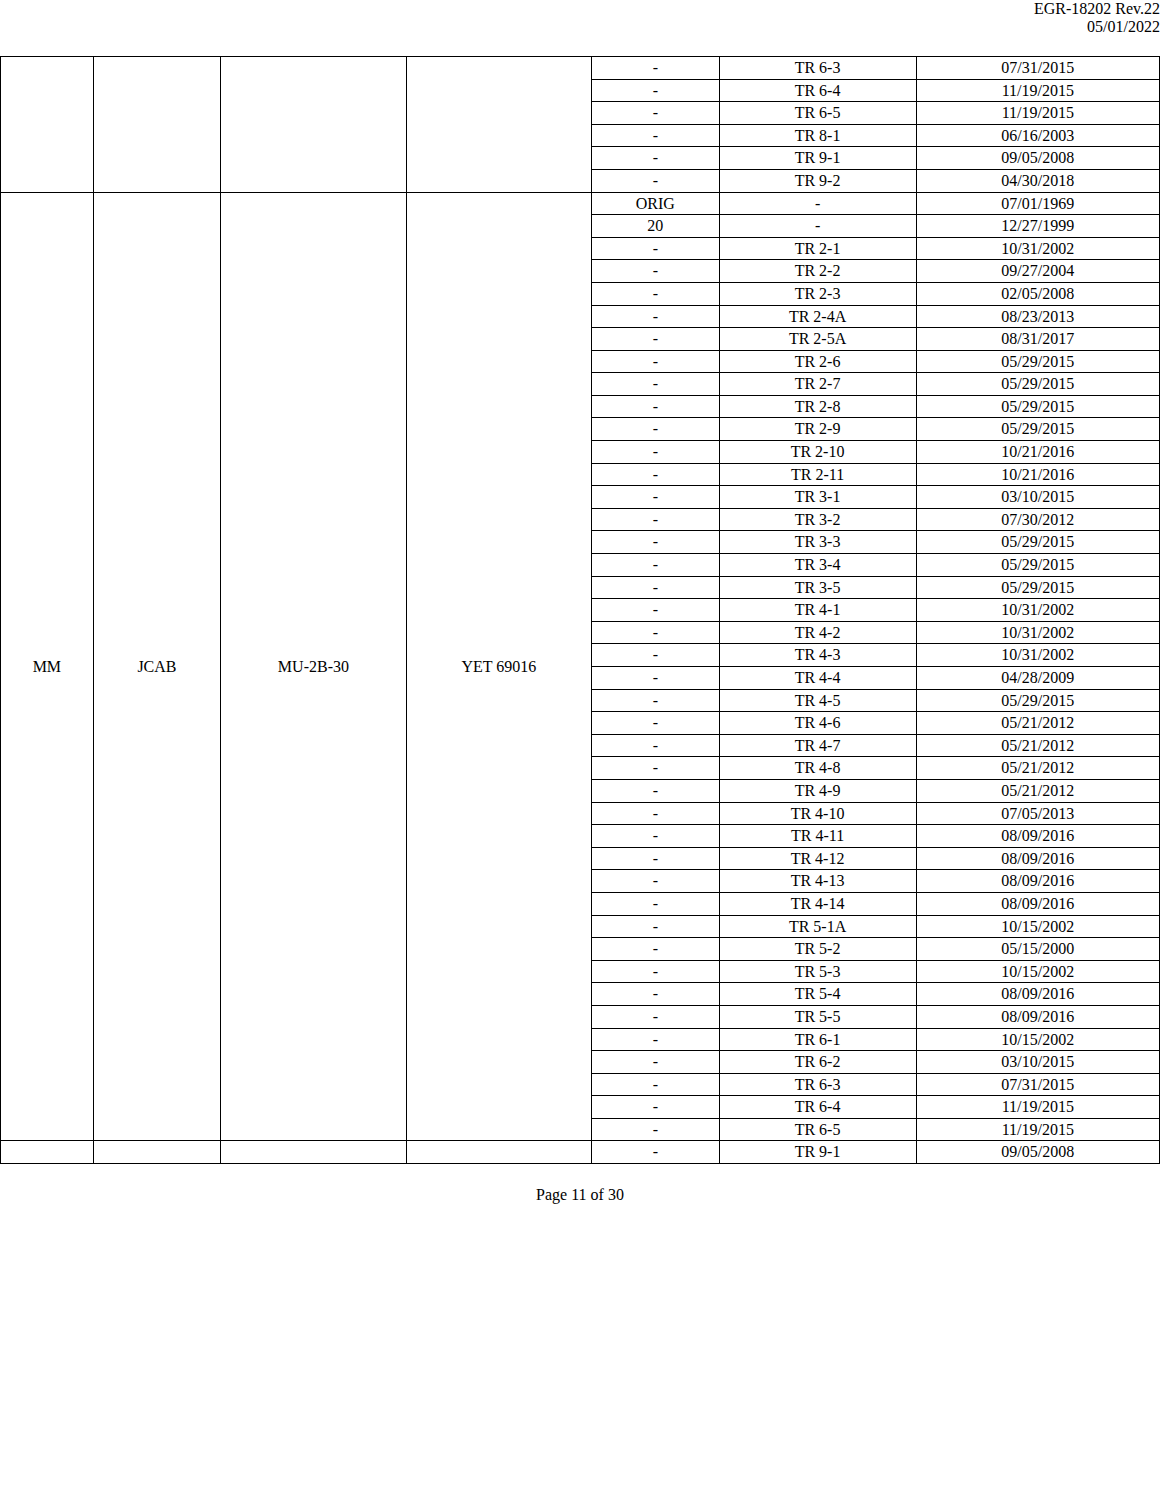EGR-18202 Rev.22
05/01/2022
| | | | | - | TR 6-3 | 07/31/2015 |
| - | TR 6-4 | 11/19/2015 |
| - | TR 6-5 | 11/19/2015 |
| - | TR 8-1 | 06/16/2003 |
| - | TR 9-1 | 09/05/2008 |
| - | TR 9-2 | 04/30/2018 |
| MM | JCAB | MU-2B-30 | YET 69016 | ORIG | - | 07/01/1969 |
| 20 | - | 12/27/1999 |
| - | TR 2-1 | 10/31/2002 |
| - | TR 2-2 | 09/27/2004 |
| - | TR 2-3 | 02/05/2008 |
| - | TR 2-4A | 08/23/2013 |
| - | TR 2-5A | 08/31/2017 |
| - | TR 2-6 | 05/29/2015 |
| - | TR 2-7 | 05/29/2015 |
| - | TR 2-8 | 05/29/2015 |
| - | TR 2-9 | 05/29/2015 |
| - | TR 2-10 | 10/21/2016 |
| - | TR 2-11 | 10/21/2016 |
| - | TR 3-1 | 03/10/2015 |
| - | TR 3-2 | 07/30/2012 |
| - | TR 3-3 | 05/29/2015 |
| - | TR 3-4 | 05/29/2015 |
| - | TR 3-5 | 05/29/2015 |
| - | TR 4-1 | 10/31/2002 |
| - | TR 4-2 | 10/31/2002 |
| - | TR 4-3 | 10/31/2002 |
| - | TR 4-4 | 04/28/2009 |
| - | TR 4-5 | 05/29/2015 |
| - | TR 4-6 | 05/21/2012 |
| - | TR 4-7 | 05/21/2012 |
| - | TR 4-8 | 05/21/2012 |
| - | TR 4-9 | 05/21/2012 |
| - | TR 4-10 | 07/05/2013 |
| - | TR 4-11 | 08/09/2016 |
| - | TR 4-12 | 08/09/2016 |
| - | TR 4-13 | 08/09/2016 |
| - | TR 4-14 | 08/09/2016 |
| - | TR 5-1A | 10/15/2002 |
| - | TR 5-2 | 05/15/2000 |
| - | TR 5-3 | 10/15/2002 |
| - | TR 5-4 | 08/09/2016 |
| - | TR 5-5 | 08/09/2016 |
| - | TR 6-1 | 10/15/2002 |
| - | TR 6-2 | 03/10/2015 |
| - | TR 6-3 | 07/31/2015 |
| - | TR 6-4 | 11/19/2015 |
| - | TR 6-5 | 11/19/2015 |
| | | | | - | TR 9-1 | 09/05/2008 |
Page 11 of 30